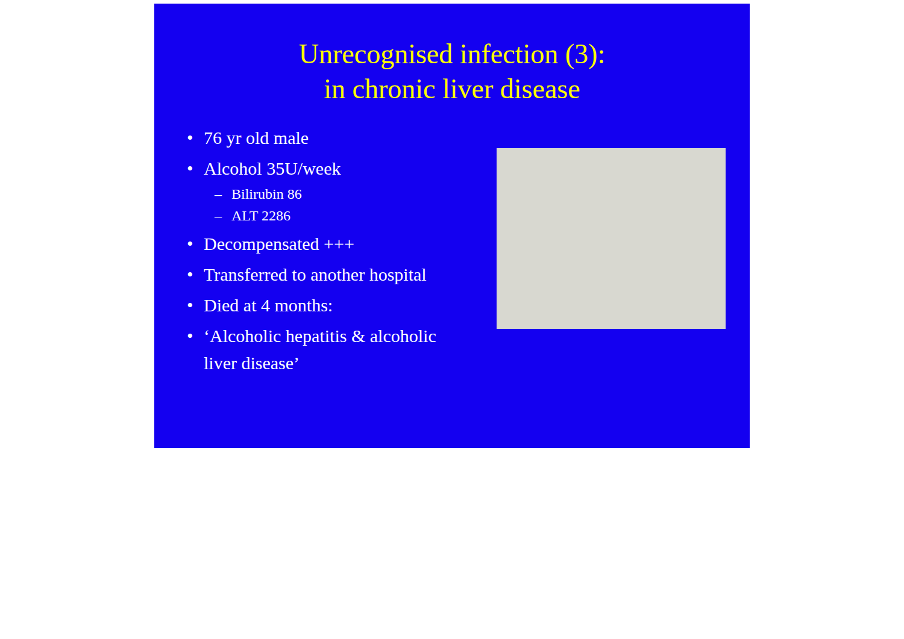Unrecognised infection (3):
in chronic liver disease
76 yr old male
Alcohol 35U/week
Bilirubin 86
ALT 2286
Decompensated +++
Transferred to another hospital
Died at 4 months:
‘Alcoholic hepatitis & alcoholic liver disease’